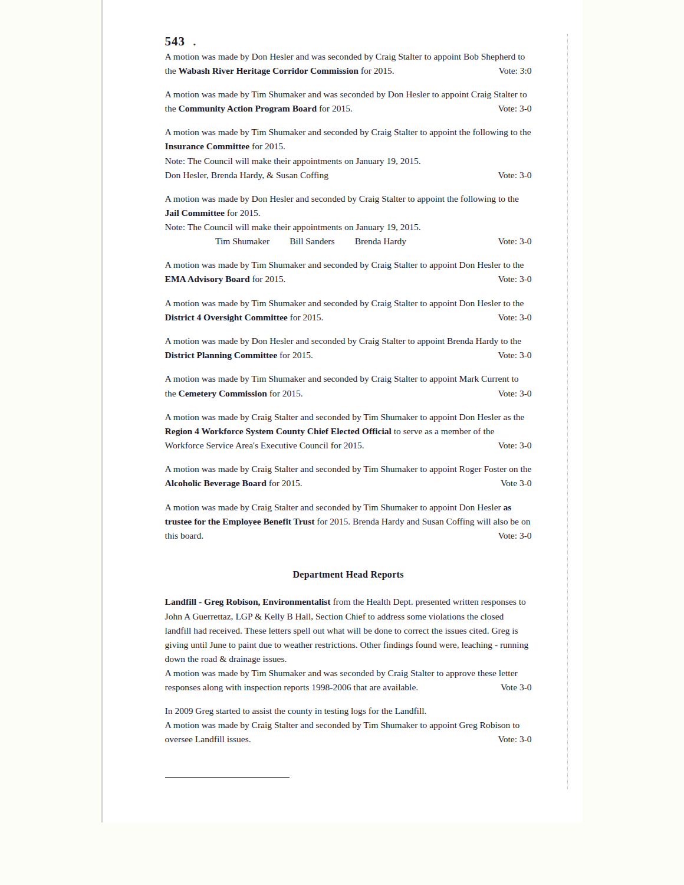543 .
A motion was made by Don Hesler and was seconded by Craig Stalter to appoint Bob Shepherd to the Wabash River Heritage Corridor Commission for 2015. Vote: 3:0
A motion was made by Tim Shumaker and was seconded by Don Hesler to appoint Craig Stalter to the Community Action Program Board for 2015. Vote: 3-0
A motion was made by Tim Shumaker and seconded by Craig Stalter to appoint the following to the Insurance Committee for 2015.
Note: The Council will make their appointments on January 19, 2015. Don Hesler, Brenda Hardy, & Susan Coffing Vote: 3-0
A motion was made by Don Hesler and seconded by Craig Stalter to appoint the following to the Jail Committee for 2015.
Note: The Council will make their appointments on January 19, 2015. Tim Shumaker Bill Sanders Brenda Hardy Vote: 3-0
A motion was made by Tim Shumaker and seconded by Craig Stalter to appoint Don Hesler to the EMA Advisory Board for 2015. Vote: 3-0
A motion was made by Tim Shumaker and seconded by Craig Stalter to appoint Don Hesler to the District 4 Oversight Committee for 2015. Vote: 3-0
A motion was made by Don Hesler and seconded by Craig Stalter to appoint Brenda Hardy to the District Planning Committee for 2015. Vote: 3-0
A motion was made by Tim Shumaker and seconded by Craig Stalter to appoint Mark Current to the Cemetery Commission for 2015. Vote: 3-0
A motion was made by Craig Stalter and seconded by Tim Shumaker to appoint Don Hesler as the Region 4 Workforce System County Chief Elected Official to serve as a member of the Workforce Service Area's Executive Council for 2015. Vote: 3-0
A motion was made by Craig Stalter and seconded by Tim Shumaker to appoint Roger Foster on the Alcoholic Beverage Board for 2015. Vote 3-0
A motion was made by Craig Stalter and seconded by Tim Shumaker to appoint Don Hesler as trustee for the Employee Benefit Trust for 2015. Brenda Hardy and Susan Coffing will also be on this board. Vote: 3-0
Department Head Reports
Landfill - Greg Robison, Environmentalist from the Health Dept. presented written responses to John A Guerrettaz, LGP & Kelly B Hall, Section Chief to address some violations the closed landfill had received. These letters spell out what will be done to correct the issues cited. Greg is giving until June to paint due to weather restrictions. Other findings found were, leaching - running down the road & drainage issues.
A motion was made by Tim Shumaker and was seconded by Craig Stalter to approve these letter responses along with inspection reports 1998-2006 that are available. Vote 3-0
In 2009 Greg started to assist the county in testing logs for the Landfill.
A motion was made by Craig Stalter and seconded by Tim Shumaker to appoint Greg Robison to oversee Landfill issues. Vote: 3-0